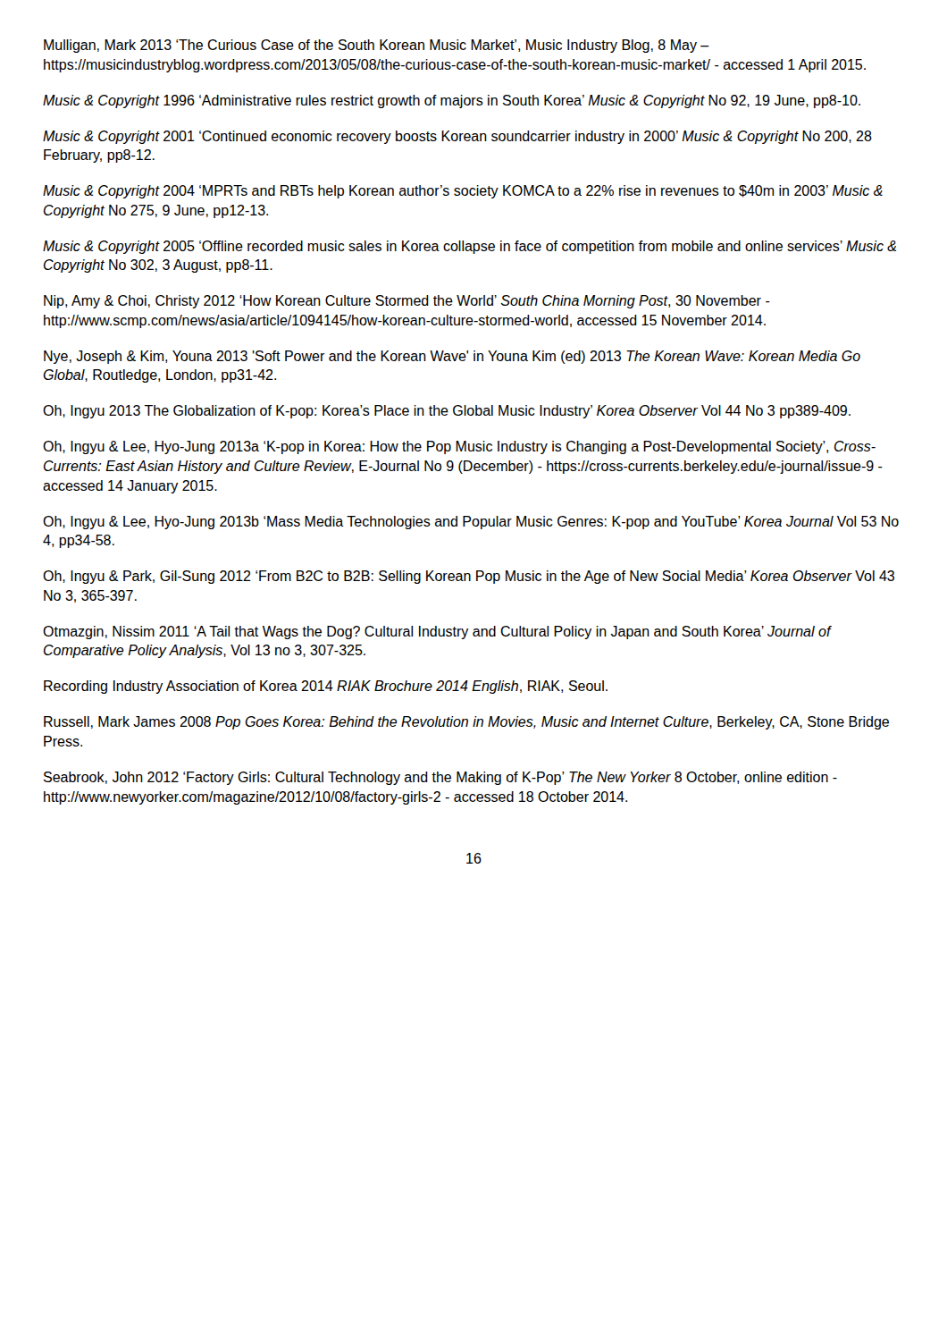Mulligan, Mark 2013 ‘The Curious Case of the South Korean Music Market’, Music Industry Blog, 8 May – https://musicindustryblog.wordpress.com/2013/05/08/the-curious-case-of-the-south-korean-music-market/ - accessed 1 April 2015.
Music & Copyright 1996 ‘Administrative rules restrict growth of majors in South Korea’ Music & Copyright No 92, 19 June, pp8-10.
Music & Copyright 2001 ‘Continued economic recovery boosts Korean soundcarrier industry in 2000’ Music & Copyright No 200, 28 February, pp8-12.
Music & Copyright 2004 ‘MPRTs and RBTs help Korean author’s society KOMCA to a 22% rise in revenues to $40m in 2003’ Music & Copyright No 275, 9 June, pp12-13.
Music & Copyright 2005 ‘Offline recorded music sales in Korea collapse in face of competition from mobile and online services’ Music & Copyright No 302, 3 August, pp8-11.
Nip, Amy & Choi, Christy 2012 ‘How Korean Culture Stormed the World’ South China Morning Post, 30 November - http://www.scmp.com/news/asia/article/1094145/how-korean-culture-stormed-world, accessed 15 November 2014.
Nye, Joseph & Kim, Youna 2013 'Soft Power and the Korean Wave' in Youna Kim (ed) 2013 The Korean Wave: Korean Media Go Global, Routledge, London, pp31-42.
Oh, Ingyu 2013 The Globalization of K-pop: Korea’s Place in the Global Music Industry’ Korea Observer Vol 44 No 3 pp389-409.
Oh, Ingyu & Lee, Hyo-Jung 2013a ‘K-pop in Korea: How the Pop Music Industry is Changing a Post-Developmental Society’, Cross-Currents: East Asian History and Culture Review, E-Journal No 9 (December) - https://cross-currents.berkeley.edu/e-journal/issue-9 - accessed 14 January 2015.
Oh, Ingyu & Lee, Hyo-Jung 2013b ‘Mass Media Technologies and Popular Music Genres: K-pop and YouTube’ Korea Journal Vol 53 No 4, pp34-58.
Oh, Ingyu & Park, Gil-Sung 2012 ‘From B2C to B2B: Selling Korean Pop Music in the Age of New Social Media’ Korea Observer Vol 43 No 3, 365-397.
Otmazgin, Nissim 2011 ‘A Tail that Wags the Dog? Cultural Industry and Cultural Policy in Japan and South Korea’ Journal of Comparative Policy Analysis, Vol 13 no 3, 307-325.
Recording Industry Association of Korea 2014 RIAK Brochure 2014 English, RIAK, Seoul.
Russell, Mark James 2008 Pop Goes Korea: Behind the Revolution in Movies, Music and Internet Culture, Berkeley, CA, Stone Bridge Press.
Seabrook, John 2012 ‘Factory Girls: Cultural Technology and the Making of K-Pop’ The New Yorker 8 October, online edition - http://www.newyorker.com/magazine/2012/10/08/factory-girls-2 - accessed 18 October 2014.
16